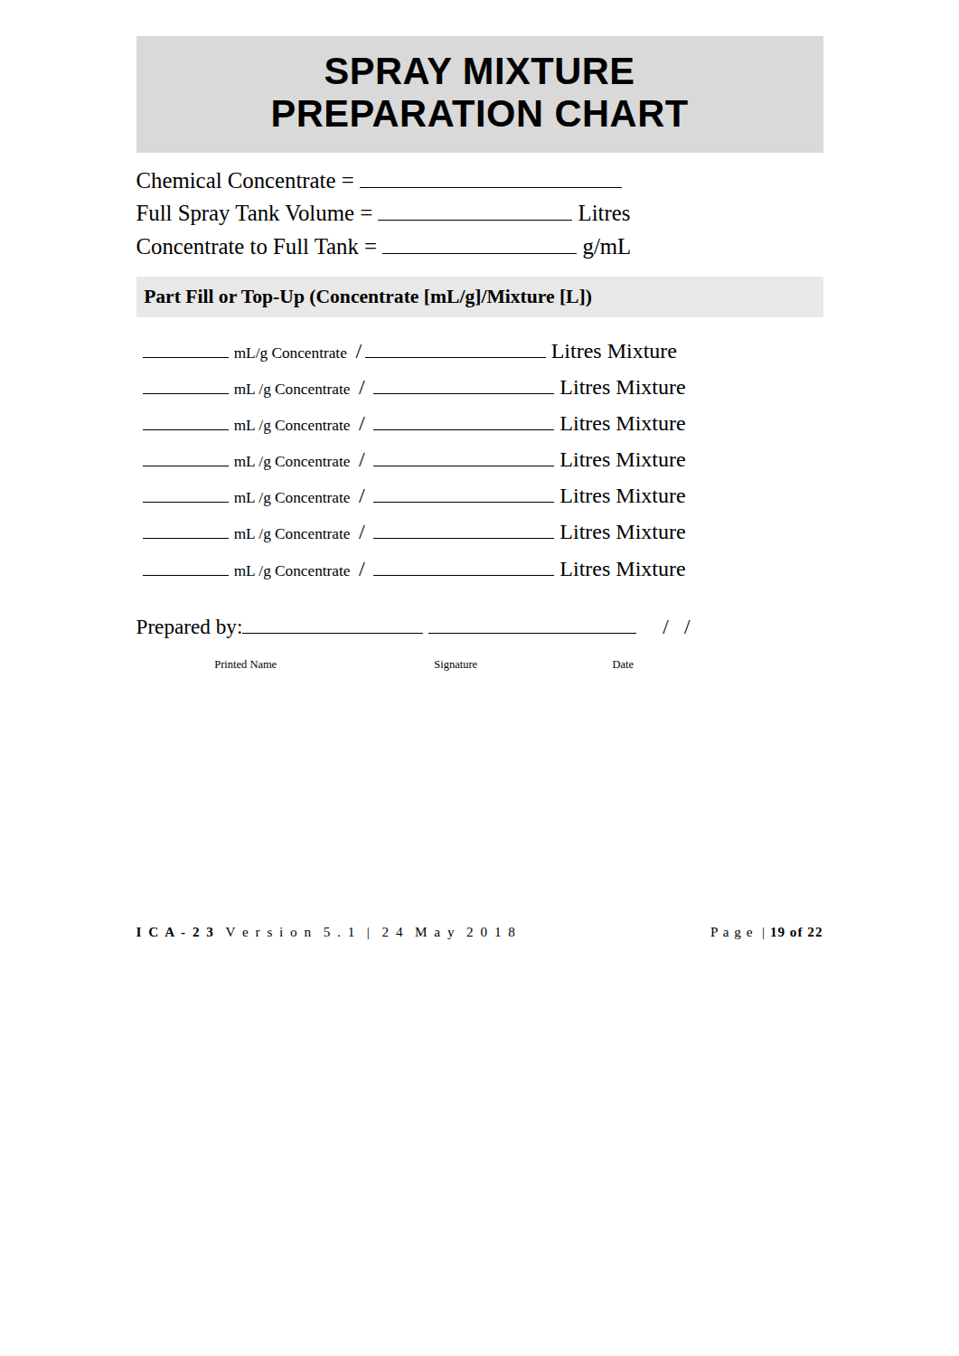SPRAY MIXTURE
PREPARATION CHART
Chemical Concentrate =
Full Spray Tank Volume = Litres
Concentrate to Full Tank = g/mL
Part Fill or Top-Up (Concentrate [mL/g]/Mixture [L])
mL/g Concentrate / Litres Mixture
mL /g Concentrate / Litres Mixture
mL /g Concentrate / Litres Mixture
mL /g Concentrate / Litres Mixture
mL /g Concentrate / Litres Mixture
mL /g Concentrate / Litres Mixture
mL /g Concentrate / Litres Mixture
Prepared by: / /
Printed Name Signature Date
I C A - 2 3 V e r s i o n 5 . 1 | 2 4 M a y 2 0 1 8
P a g e | 19 of 22